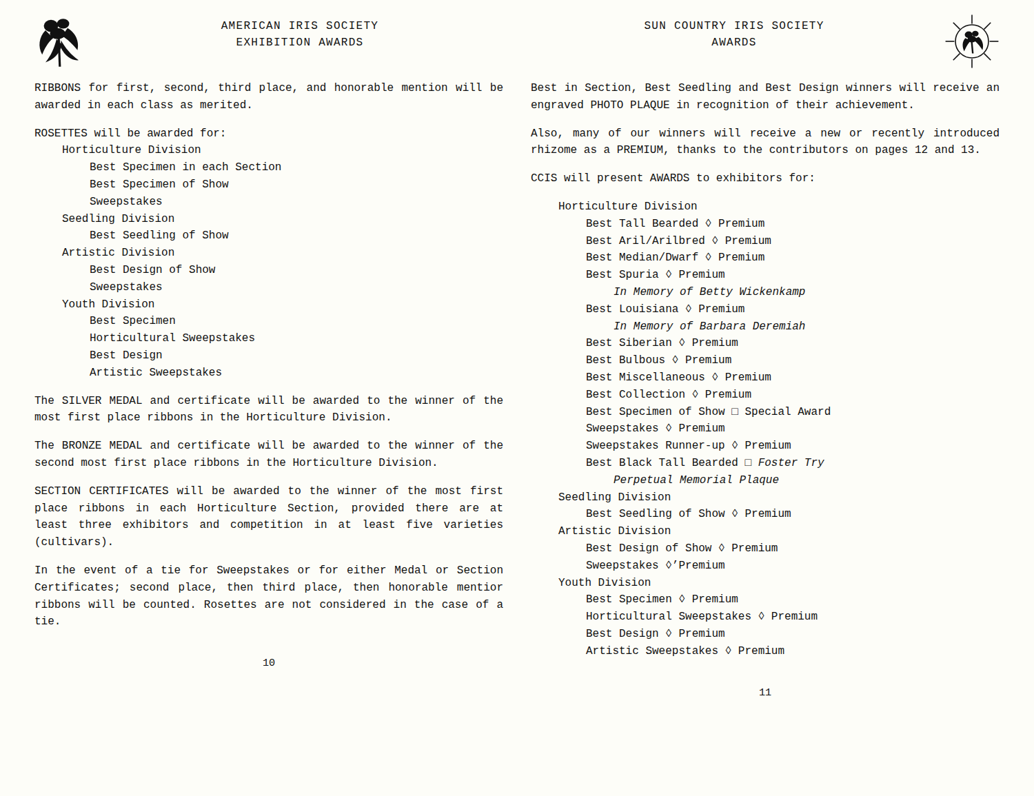AMERICAN IRIS SOCIETY
EXHIBITION AWARDS
RIBBONS for first, second, third place, and honorable mention will be awarded in each class as merited.
ROSETTES will be awarded for:
Horticulture Division
Best Specimen in each Section
Best Specimen of Show
Sweepstakes
Seedling Division
Best Seedling of Show
Artistic Division
Best Design of Show
Sweepstakes
Youth Division
Best Specimen
Horticultural Sweepstakes
Best Design
Artistic Sweepstakes
The SILVER MEDAL and certificate will be awarded to the winner of the most first place ribbons in the Horticulture Division.
The BRONZE MEDAL and certificate will be awarded to the winner of the second most first place ribbons in the Horticulture Division.
SECTION CERTIFICATES will be awarded to the winner of the most first place ribbons in each Horticulture Section, provided there are at least three exhibitors and competition in at least five varieties (cultivars).
In the event of a tie for Sweepstakes or for either Medal or Section Certificates; second place, then third place, then honorable mentior ribbons will be counted. Rosettes are not considered in the case of a tie.
10
SUN COUNTRY IRIS SOCIETY
AWARDS
Best in Section, Best Seedling and Best Design winners will receive an engraved PHOTO PLAQUE in recognition of their achievement.
Also, many of our winners will receive a new or recently introduced rhizome as a PREMIUM, thanks to the contributors on pages 12 and 13.
СCIS will present AWARDS to exhibitors for:
Horticulture Division
Best Tall Bearded ◊ Premium
Best Aril/Arilbred ◊ Premium
Best Median/Dwarf ◊ Premium
Best Spuria ◊ Premium
In Memory of Betty Wickenkamp
Best Louisiana ◊ Premium
In Memory of Barbara Deremiah
Best Siberian ◊ Premium
Best Bulbous ◊ Premium
Best Miscellaneous ◊ Premium
Best Collection ◊ Premium
Best Specimen of Show □ Special Award
Sweepstakes ◊ Premium
Sweepstakes Runner-up ◊ Premium
Best Black Tall Bearded □ Foster Try
Perpetual Memorial Plaque
Seedling Division
Best Seedling of Show ◊ Premium
Artistic Division
Best Design of Show ◊ Premium
Sweepstakes ◊’Premium
Youth Division
Best Specimen ◊ Premium
Horticultural Sweepstakes ◊ Premium
Best Design ◊ Premium
Artistic Sweepstakes ◊ Premium
11